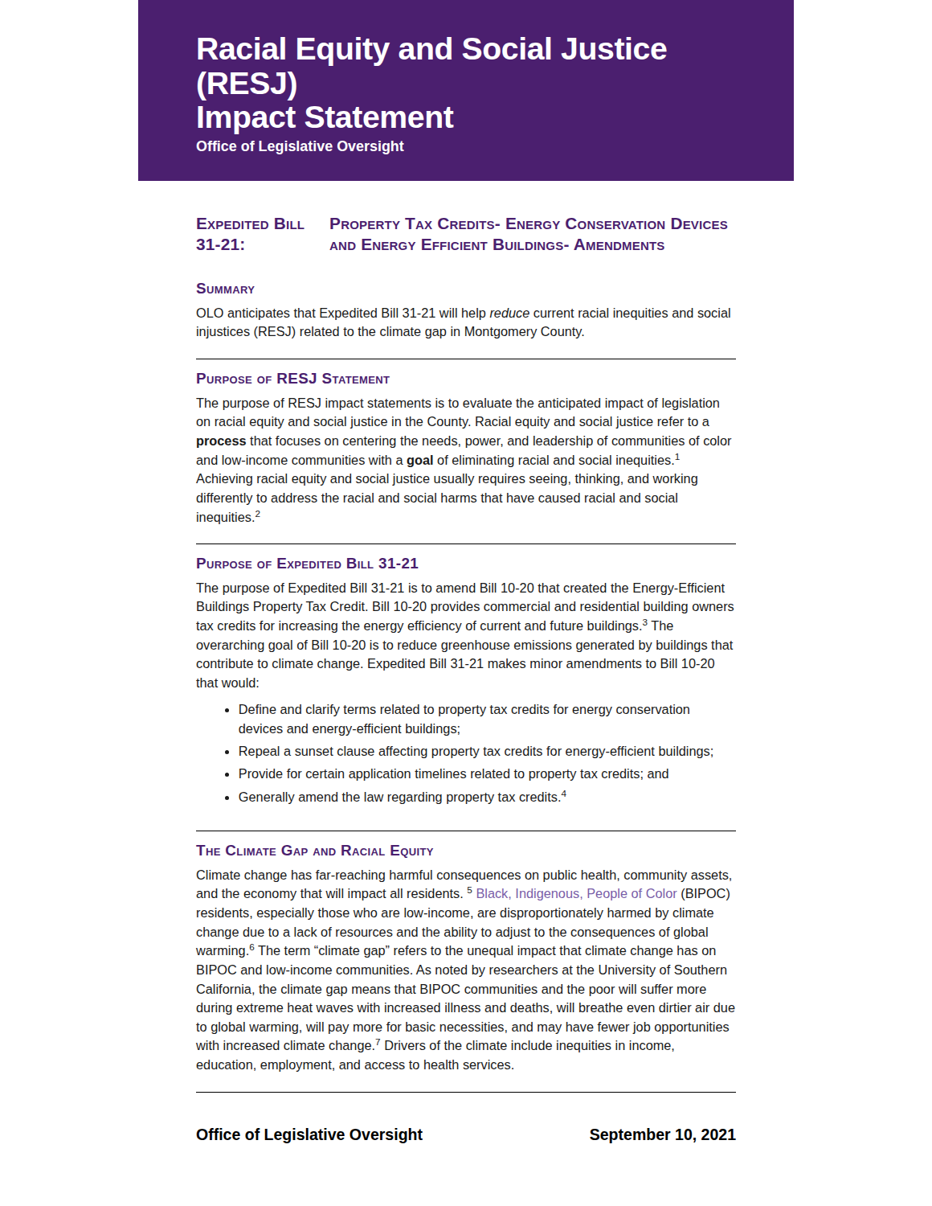Racial Equity and Social Justice (RESJ)
Impact Statement
Office of Legislative Oversight
Expedited Bill 31-21:
Property Tax Credits- Energy Conservation Devices and Energy Efficient Buildings- Amendments
Summary
OLO anticipates that Expedited Bill 31-21 will help reduce current racial inequities and social injustices (RESJ) related to the climate gap in Montgomery County.
Purpose of RESJ Statement
The purpose of RESJ impact statements is to evaluate the anticipated impact of legislation on racial equity and social justice in the County. Racial equity and social justice refer to a process that focuses on centering the needs, power, and leadership of communities of color and low-income communities with a goal of eliminating racial and social inequities.1 Achieving racial equity and social justice usually requires seeing, thinking, and working differently to address the racial and social harms that have caused racial and social inequities.2
Purpose of Expedited Bill 31-21
The purpose of Expedited Bill 31-21 is to amend Bill 10-20 that created the Energy-Efficient Buildings Property Tax Credit. Bill 10-20 provides commercial and residential building owners tax credits for increasing the energy efficiency of current and future buildings.3 The overarching goal of Bill 10-20 is to reduce greenhouse emissions generated by buildings that contribute to climate change. Expedited Bill 31-21 makes minor amendments to Bill 10-20 that would:
Define and clarify terms related to property tax credits for energy conservation devices and energy-efficient buildings;
Repeal a sunset clause affecting property tax credits for energy-efficient buildings;
Provide for certain application timelines related to property tax credits; and
Generally amend the law regarding property tax credits.4
The Climate Gap and Racial Equity
Climate change has far-reaching harmful consequences on public health, community assets, and the economy that will impact all residents. 5 Black, Indigenous, People of Color (BIPOC) residents, especially those who are low-income, are disproportionately harmed by climate change due to a lack of resources and the ability to adjust to the consequences of global warming.6 The term “climate gap” refers to the unequal impact that climate change has on BIPOC and low-income communities. As noted by researchers at the University of Southern California, the climate gap means that BIPOC communities and the poor will suffer more during extreme heat waves with increased illness and deaths, will breathe even dirtier air due to global warming, will pay more for basic necessities, and may have fewer job opportunities with increased climate change.7 Drivers of the climate include inequities in income, education, employment, and access to health services.
Office of Legislative Oversight
September 10, 2021